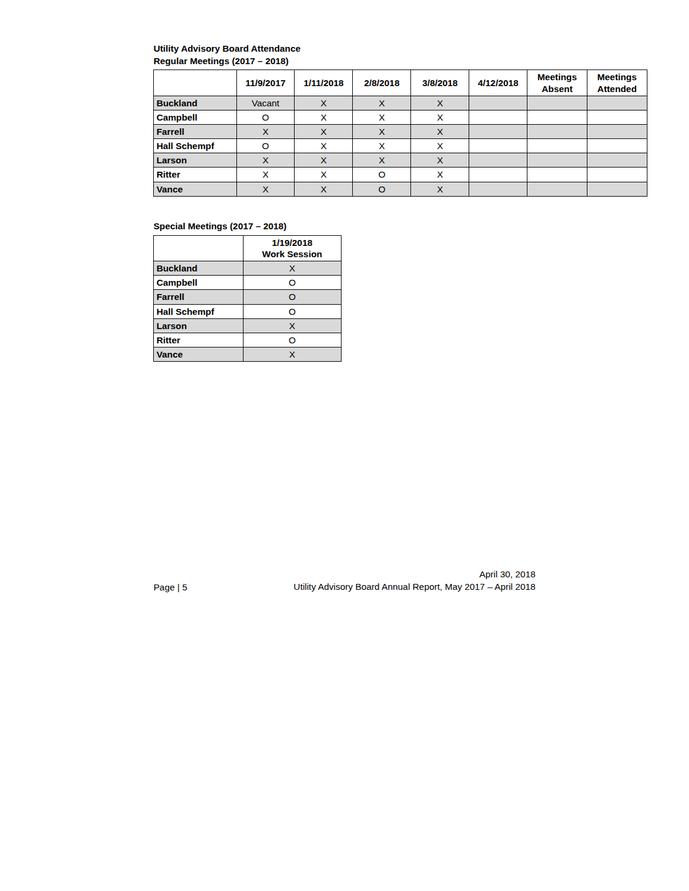Utility Advisory Board Attendance
Regular Meetings (2017 – 2018)
| | 11/9/2017 | 1/11/2018 | 2/8/2018 | 3/8/2018 | 4/12/2018 | Meetings Absent | Meetings Attended |
| --- | --- | --- | --- | --- | --- | --- | --- |
| Buckland | Vacant | X | X | X | | | |
| Campbell | O | X | X | X | | | |
| Farrell | X | X | X | X | | | |
| Hall Schempf | O | X | X | X | | | |
| Larson | X | X | X | X | | | |
| Ritter | X | X | O | X | | | |
| Vance | X | X | O | X | | | |
Special Meetings (2017 – 2018)
| | 1/19/2018 Work Session |
| --- | --- |
| Buckland | X |
| Campbell | O |
| Farrell | O |
| Hall Schempf | O |
| Larson | X |
| Ritter | O |
| Vance | X |
Page | 5
April 30, 2018
Utility Advisory Board Annual Report, May 2017 – April 2018